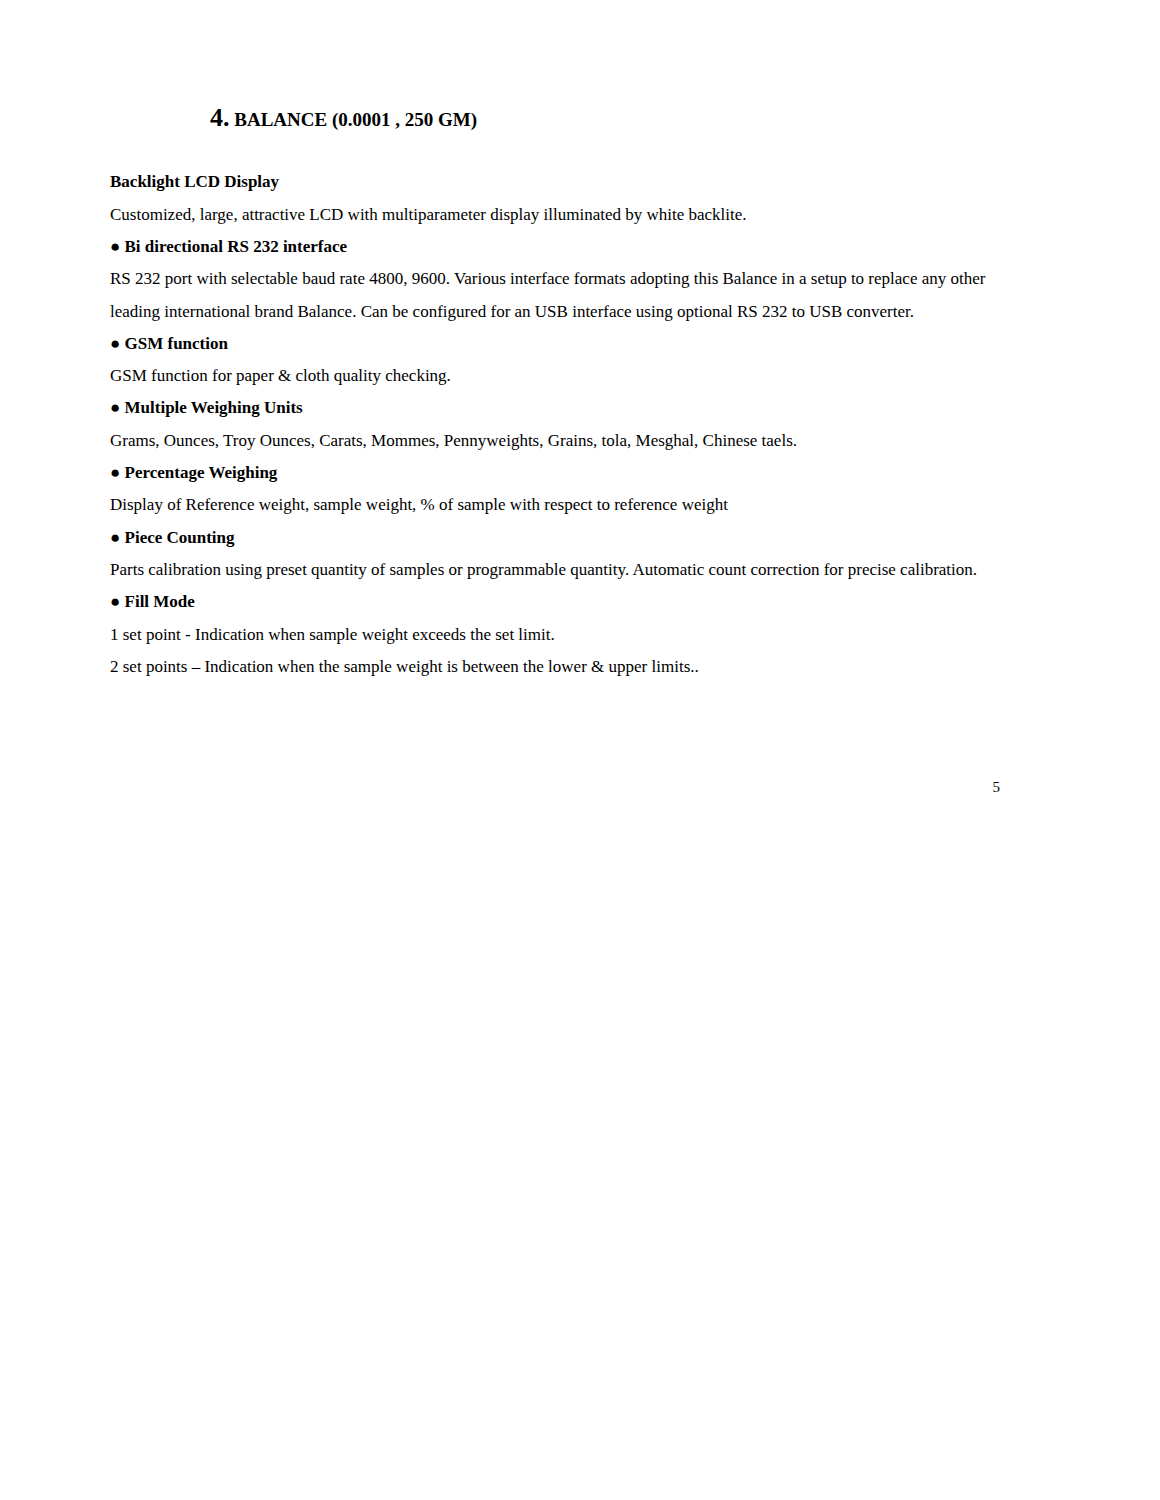4. BALANCE (0.0001 , 250 GM)
Backlight LCD Display
Customized, large, attractive LCD with multiparameter display illuminated by white backlite.
● Bi directional RS 232 interface
RS 232 port with selectable baud rate 4800, 9600. Various interface formats adopting this Balance in a setup to replace any other leading international brand Balance. Can be configured for an USB interface using optional RS 232 to USB converter.
● GSM function
GSM function for paper & cloth quality checking.
● Multiple Weighing Units
Grams, Ounces, Troy Ounces, Carats, Mommes, Pennyweights, Grains, tola, Mesghal, Chinese taels.
● Percentage Weighing
Display of Reference weight, sample weight, % of sample with respect to reference weight
● Piece Counting
Parts calibration using preset quantity of samples or programmable quantity. Automatic count correction for precise calibration.
● Fill Mode
1 set point - Indication when sample weight exceeds the set limit.
2 set points – Indication when the sample weight is between the lower & upper limits..
5